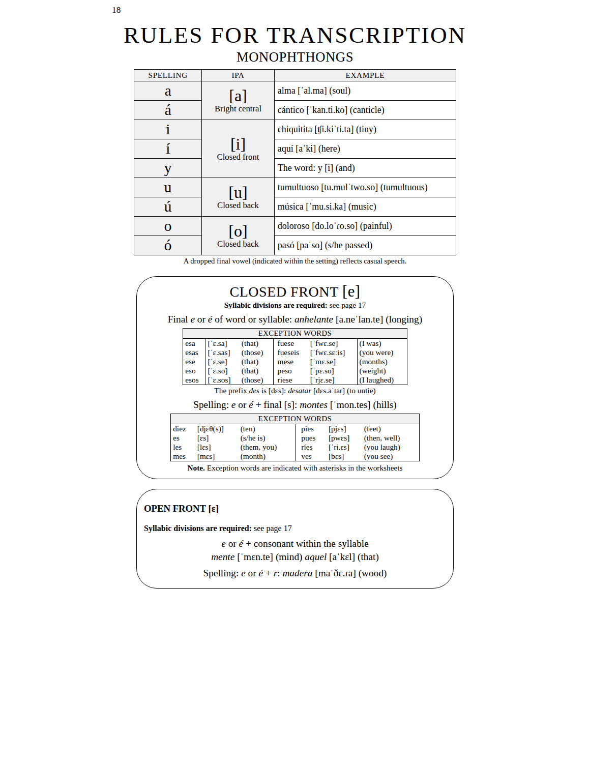18
Rules for Transcription
MONOPHTHONGS
| SPELLING | IPA | EXAMPLE |
| --- | --- | --- |
| a | [a] Bright central | alma [ˈal.ma] (soul) |
| á | cántico [ˈkan.ti.ko] (canticle) |
| i | [i] Closed front | chiquitita [ʧi.kiˈti.ta] (tiny) |
| í | aquí [aˈki] (here) |
| y | The word: y [i] (and) |
| u | [u] Closed back | tumultuoso [tu.mulˈtwo.so] (tumultuous) |
| ú | música [ˈmu.si.ka] (music) |
| o | [o] Closed back | doloroso [do.loˈɾo.so] (painful) |
| ó | pasó [paˈso] (s/he passed) |
A dropped final vowel (indicated within the setting) reflects casual speech.
CLOSED FRONT [e]
Syllabic divisions are required: see page 17
Final e or é of word or syllable: anhelante [a.neˈlan.te] (longing)
| EXCEPTION WORDS |
| --- |
| esa | [ˈɛ.sa] | (that) | fuese | [ˈfwɛ.se] | (I was) |
| esas | [ˈɛ.sas] | (those) | fueseis | [ˈfwɛ.sɛːis] | (you were) |
| ese | [ˈɛ.se] | (that) | mese | [ˈmɛ.se] | (months) |
| eso | [ˈɛ.so] | (that) | peso | [ˈpɛ.so] | (weight) |
| esos | [ˈɛ.sos] | (those) | riese | [ˈrjɛ.se] | (I laughed) |
The prefix des is [dɛs]: desatar [dɛs.aˈtar] (to untie)
Spelling: e or é + final [s]: montes [ˈmon.tes] (hills)
| EXCEPTION WORDS |
| --- |
| diez | [djɛθ(s)] | (ten) | pies | [pjɛs] | (feet) |
| es | [ɛs] | (s/he is) | pues | [pwɛs] | (then, well) |
| les | [lɛs] | (them, you) | ríes | [ˈri.ɛs] | (you laugh) |
| mes | [mɛs] | (month) | ves | [bɛs] | (you see) |
Note. Exception words are indicated with asterisks in the worksheets
OPEN FRONT [ɛ]
Syllabic divisions are required: see page 17
e or é + consonant within the syllable
mente [ˈmɛn.te] (mind) aquel [aˈkɛl] (that)
Spelling: e or é + r: madera [maˈðɛ.ɾa] (wood)